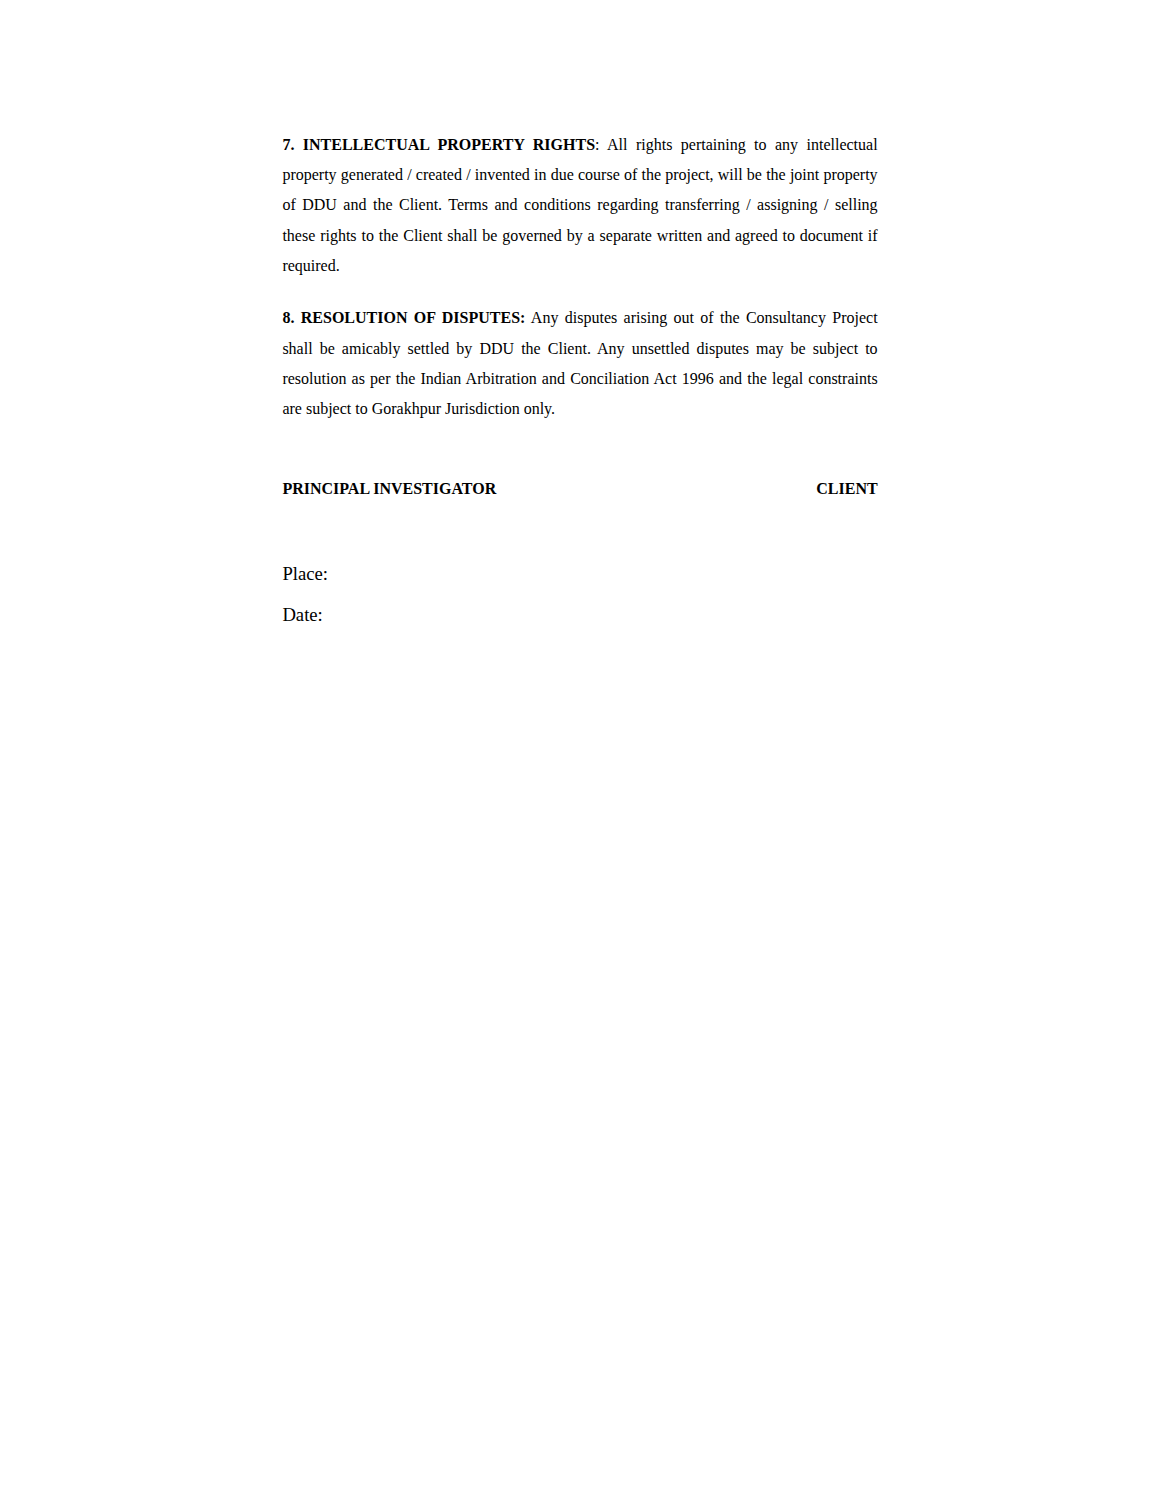7. INTELLECTUAL PROPERTY RIGHTS: All rights pertaining to any intellectual property generated / created / invented in due course of the project, will be the joint property of DDU and the Client. Terms and conditions regarding transferring / assigning / selling these rights to the Client shall be governed by a separate written and agreed to document if required.
8. RESOLUTION OF DISPUTES: Any disputes arising out of the Consultancy Project shall be amicably settled by DDU the Client. Any unsettled disputes may be subject to resolution as per the Indian Arbitration and Conciliation Act 1996 and the legal constraints are subject to Gorakhpur Jurisdiction only.
PRINCIPAL INVESTIGATOR CLIENT
Place:
Date: